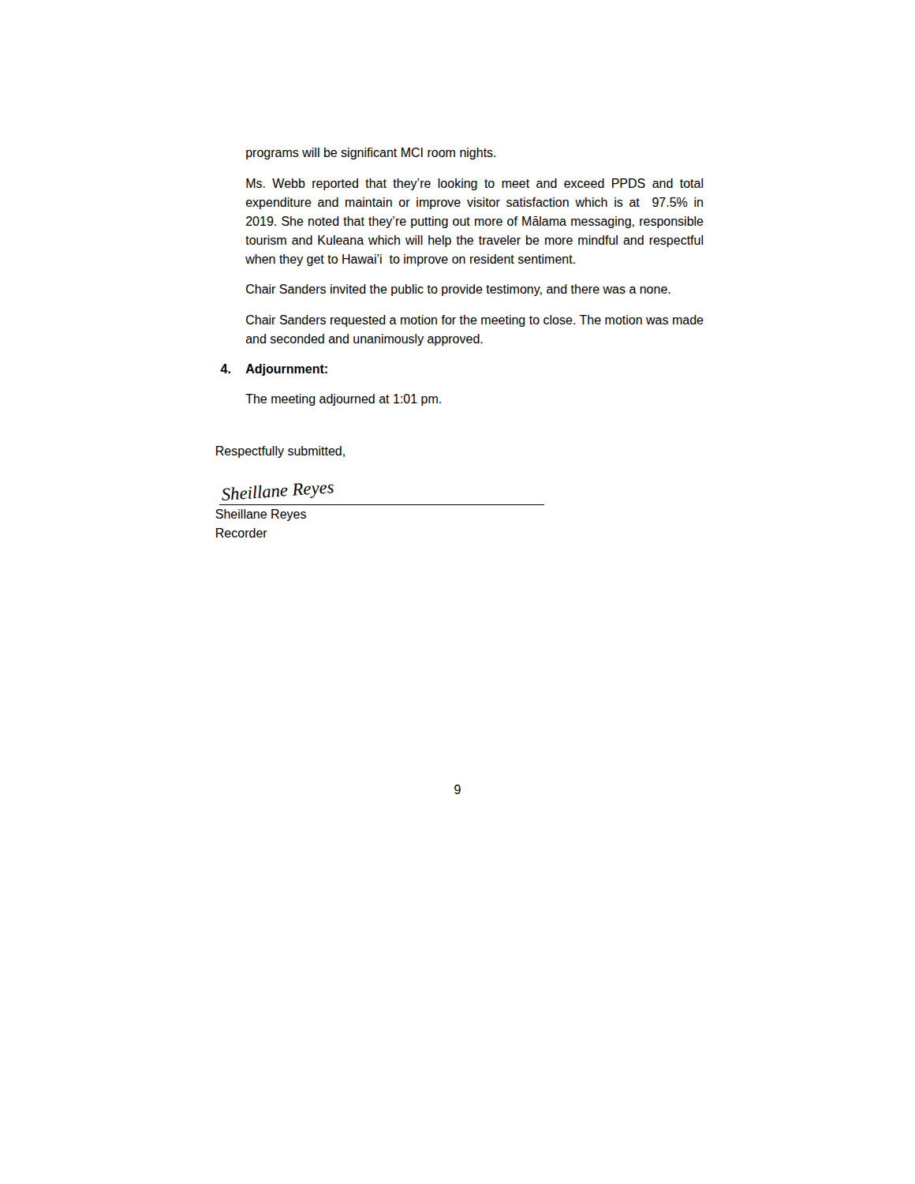programs will be significant MCI room nights.
Ms. Webb reported that they’re looking to meet and exceed PPDS and total expenditure and maintain or improve visitor satisfaction which is at 97.5% in 2019. She noted that they’re putting out more of Mālama messaging, responsible tourism and Kuleana which will help the traveler be more mindful and respectful when they get to Hawai’i to improve on resident sentiment.
Chair Sanders invited the public to provide testimony, and there was a none.
Chair Sanders requested a motion for the meeting to close. The motion was made and seconded and unanimously approved.
4.
Adjournment:
The meeting adjourned at 1:01 pm.
Respectfully submitted,
Sheillane Reyes
Sheillane Reyes
Recorder
9